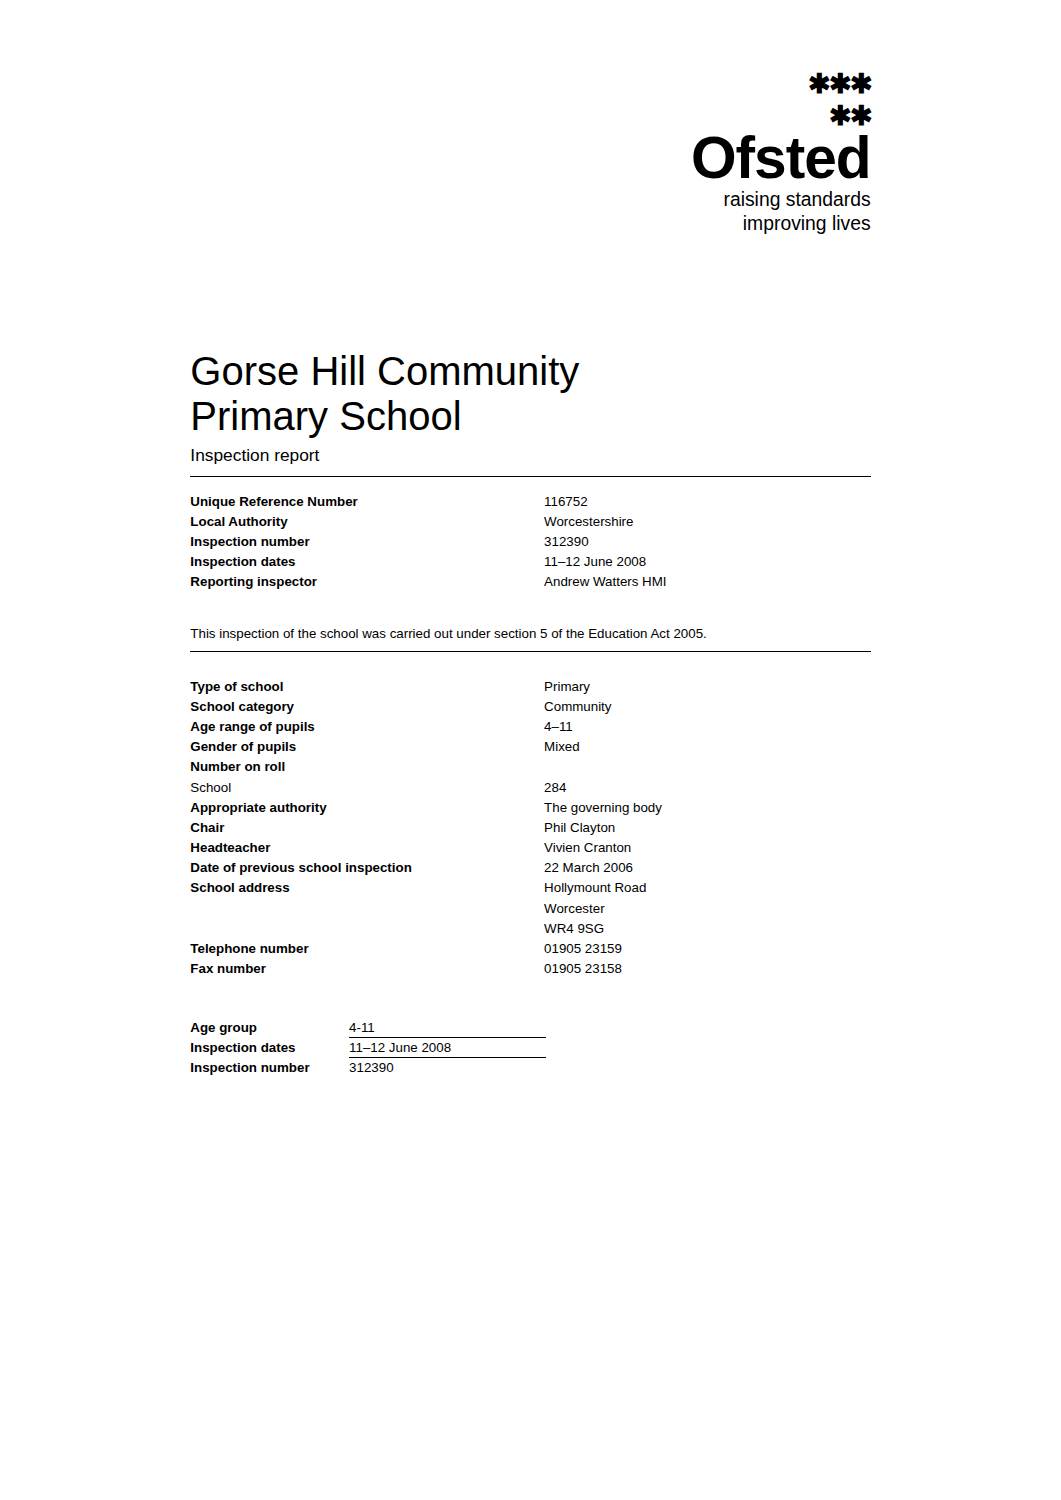✱✱✱
✱✱
Ofsted
raising standards
improving lives
Gorse Hill Community Primary School
Inspection report
| Unique Reference Number | 116752 |
| Local Authority | Worcestershire |
| Inspection number | 312390 |
| Inspection dates | 11–12 June 2008 |
| Reporting inspector | Andrew Watters HMI |
This inspection of the school was carried out under section 5 of the Education Act 2005.
| Type of school | Primary |
| School category | Community |
| Age range of pupils | 4–11 |
| Gender of pupils | Mixed |
| Number on roll | |
| School | 284 |
| Appropriate authority | The governing body |
| Chair | Phil Clayton |
| Headteacher | Vivien Cranton |
| Date of previous school inspection | 22 March 2006 |
| School address | Hollymount Road |
| | Worcester |
| | WR4 9SG |
| Telephone number | 01905 23159 |
| Fax number | 01905 23158 |
| Age group | 4-11 |
| Inspection dates | 11–12 June 2008 |
| Inspection number | 312390 |